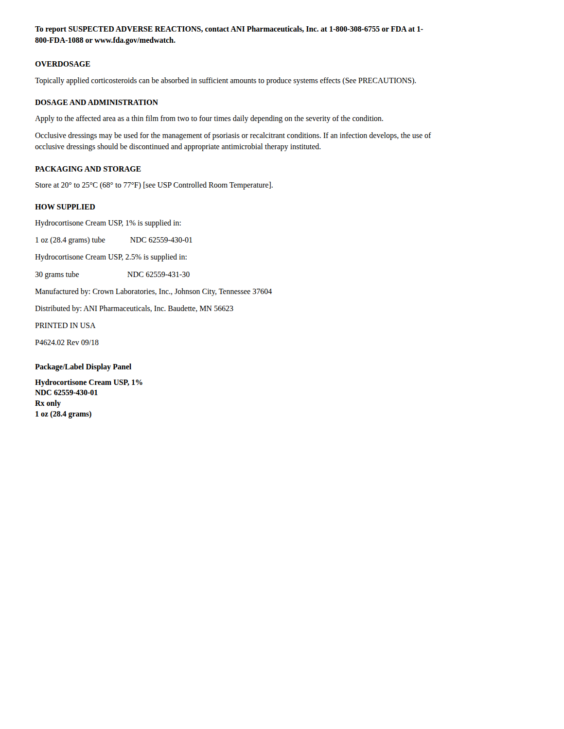To report SUSPECTED ADVERSE REACTIONS, contact ANI Pharmaceuticals, Inc. at 1-800-308-6755 or FDA at 1-800-FDA-1088 or www.fda.gov/medwatch.
OVERDOSAGE
Topically applied corticosteroids can be absorbed in sufficient amounts to produce systems effects (See PRECAUTIONS).
DOSAGE AND ADMINISTRATION
Apply to the affected area as a thin film from two to four times daily depending on the severity of the condition.
Occlusive dressings may be used for the management of psoriasis or recalcitrant conditions. If an infection develops, the use of occlusive dressings should be discontinued and appropriate antimicrobial therapy instituted.
PACKAGING AND STORAGE
Store at 20° to 25°C (68° to 77°F) [see USP Controlled Room Temperature].
HOW SUPPLIED
Hydrocortisone Cream USP, 1% is supplied in:
1 oz (28.4 grams) tube NDC 62559-430-01
Hydrocortisone Cream USP, 2.5% is supplied in:
30 grams tube NDC 62559-431-30
Manufactured by: Crown Laboratories, Inc., Johnson City, Tennessee 37604
Distributed by: ANI Pharmaceuticals, Inc. Baudette, MN 56623
PRINTED IN USA
P4624.02 Rev 09/18
Package/Label Display Panel
Hydrocortisone Cream USP, 1%
NDC 62559-430-01
Rx only
1 oz (28.4 grams)